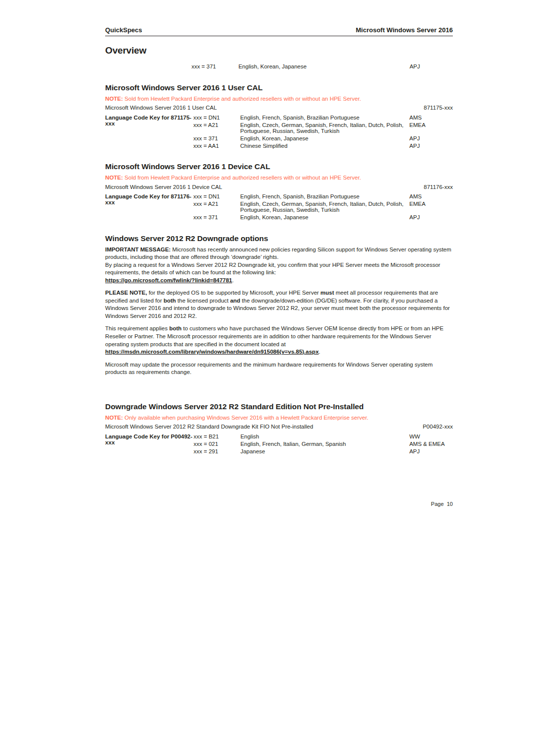QuickSpecs Microsoft Windows Server 2016
Overview
| | xxx = 371 | English, Korean, Japanese | APJ |
Microsoft Windows Server 2016 1 User CAL
NOTE: Sold from Hewlett Packard Enterprise and authorized resellers with or without an HPE Server.
Microsoft Windows Server 2016 1 User CAL 871175-xxx
| Language Code Key for 871175-xxx | xxx = DN1 | English, French, Spanish, Brazilian Portuguese | AMS |
| xxx = A21 | English, Czech, German, Spanish, French, Italian, Dutch, Polish, Portuguese, Russian, Swedish, Turkish | EMEA |
| xxx = 371 | English, Korean, Japanese | APJ |
| xxx = AA1 | Chinese Simplified | APJ |
Microsoft Windows Server 2016 1 Device CAL
NOTE: Sold from Hewlett Packard Enterprise and authorized resellers with or without an HPE Server.
Microsoft Windows Server 2016 1 Device CAL 871176-xxx
| Language Code Key for 871176-xxx | xxx = DN1 | English, French, Spanish, Brazilian Portuguese | AMS |
| xxx = A21 | English, Czech, German, Spanish, French, Italian, Dutch, Polish, Portuguese, Russian, Swedish, Turkish | EMEA |
| xxx = 371 | English, Korean, Japanese | APJ |
Windows Server 2012 R2 Downgrade options
IMPORTANT MESSAGE: Microsoft has recently announced new policies regarding Silicon support for Windows Server operating system products, including those that are offered through ‘downgrade’ rights.
By placing a request for a Windows Server 2012 R2 Downgrade kit, you confirm that your HPE Server meets the Microsoft processor requirements, the details of which can be found at the following link:
https://go.microsoft.com/fwlink/?linkid=847781.
PLEASE NOTE, for the deployed OS to be supported by Microsoft, your HPE Server must meet all processor requirements that are specified and listed for both the licensed product and the downgrade/down-edition (DG/DE) software. For clarity, if you purchased a Windows Server 2016 and intend to downgrade to Windows Server 2012 R2, your server must meet both the processor requirements for Windows Server 2016 and 2012 R2.
This requirement applies both to customers who have purchased the Windows Server OEM license directly from HPE or from an HPE Reseller or Partner. The Microsoft processor requirements are in addition to other hardware requirements for the Windows Server operating system products that are specified in the document located at
https://msdn.microsoft.com/library/windows/hardware/dn915086(v=vs.85).aspx.
Microsoft may update the processor requirements and the minimum hardware requirements for Windows Server operating system products as requirements change.
Downgrade Windows Server 2012 R2 Standard Edition Not Pre-Installed
NOTE: Only available when purchasing Windows Server 2016 with a Hewlett Packard Enterprise server.
Microsoft Windows Server 2012 R2 Standard Downgrade Kit FIO Not Pre-installed P00492-xxx
| Language Code Key for P00492-xxx | xxx = B21 | English | WW |
| xxx = 021 | English, French, Italian, German, Spanish | AMS & EMEA |
| xxx = 291 | Japanese | APJ |
Page 10